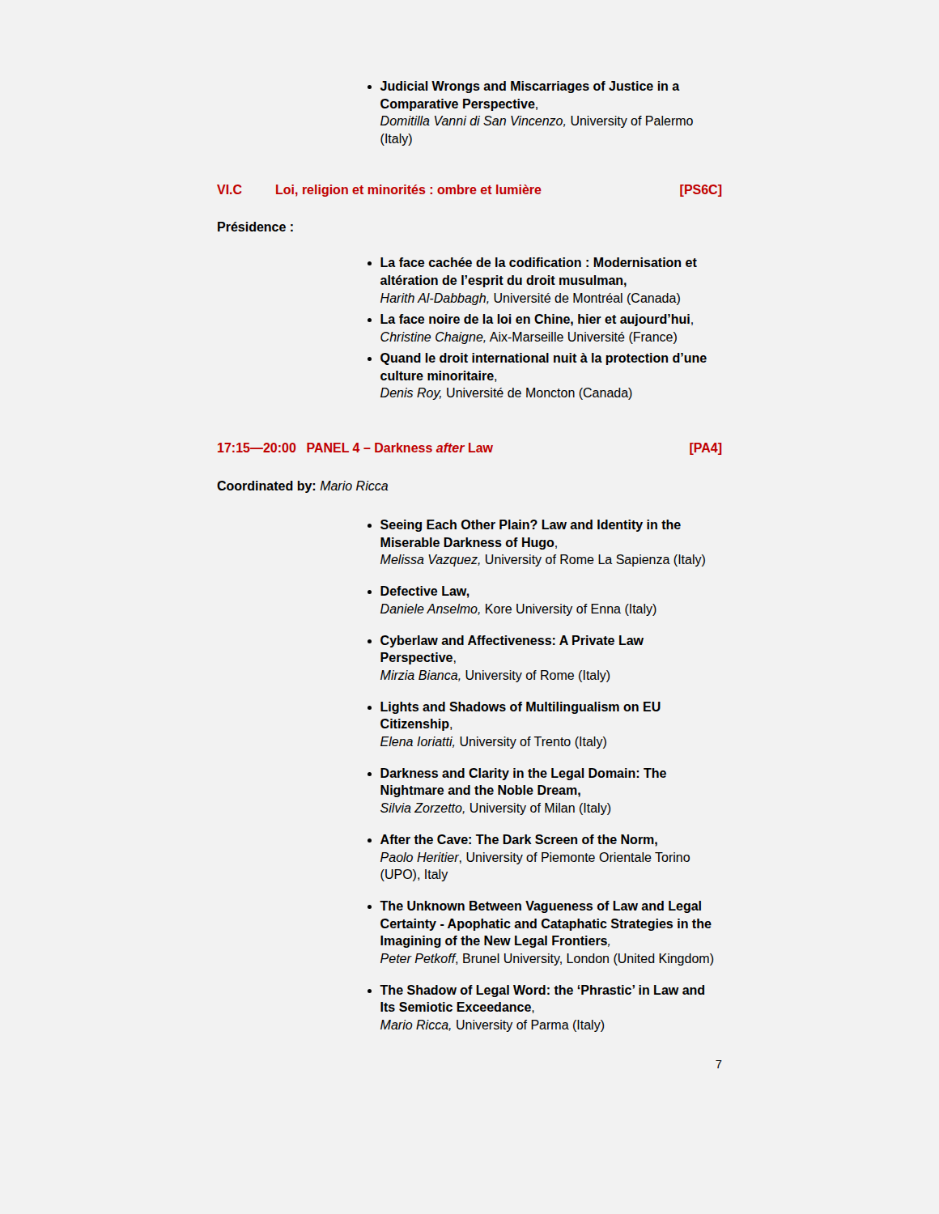Judicial Wrongs and Miscarriages of Justice in a Comparative Perspective,
Domitilla Vanni di San Vincenzo, University of Palermo (Italy)
VI.C Loi, religion et minorités : ombre et lumière [PS6C]
Présidence :
La face cachée de la codification : Modernisation et altération de l’esprit du droit musulman,
Harith Al-Dabbagh, Université de Montréal (Canada)
La face noire de la loi en Chine, hier et aujourd’hui,
Christine Chaigne, Aix-Marseille Université (France)
Quand le droit international nuit à la protection d’une culture minoritaire,
Denis Roy, Université de Moncton (Canada)
17:15—20:00 PANEL 4 – Darkness after Law [PA4]
Coordinated by: Mario Ricca
Seeing Each Other Plain? Law and Identity in the Miserable Darkness of Hugo,
Melissa Vazquez, University of Rome La Sapienza (Italy)
Defective Law,
Daniele Anselmo, Kore University of Enna (Italy)
Cyberlaw and Affectiveness: A Private Law Perspective,
Mirzia Bianca, University of Rome (Italy)
Lights and Shadows of Multilingualism on EU Citizenship,
Elena Ioriatti, University of Trento (Italy)
Darkness and Clarity in the Legal Domain: The Nightmare and the Noble Dream,
Silvia Zorzetto, University of Milan (Italy)
After the Cave: The Dark Screen of the Norm,
Paolo Heritier, University of Piemonte Orientale Torino (UPO), Italy
The Unknown Between Vagueness of Law and Legal Certainty - Apophatic and Cataphatic Strategies in the Imagining of the New Legal Frontiers,
Peter Petkoff, Brunel University, London (United Kingdom)
The Shadow of Legal Word: the ‘Phrastic’ in Law and Its Semiotic Exceedance,
Mario Ricca, University of Parma (Italy)
7